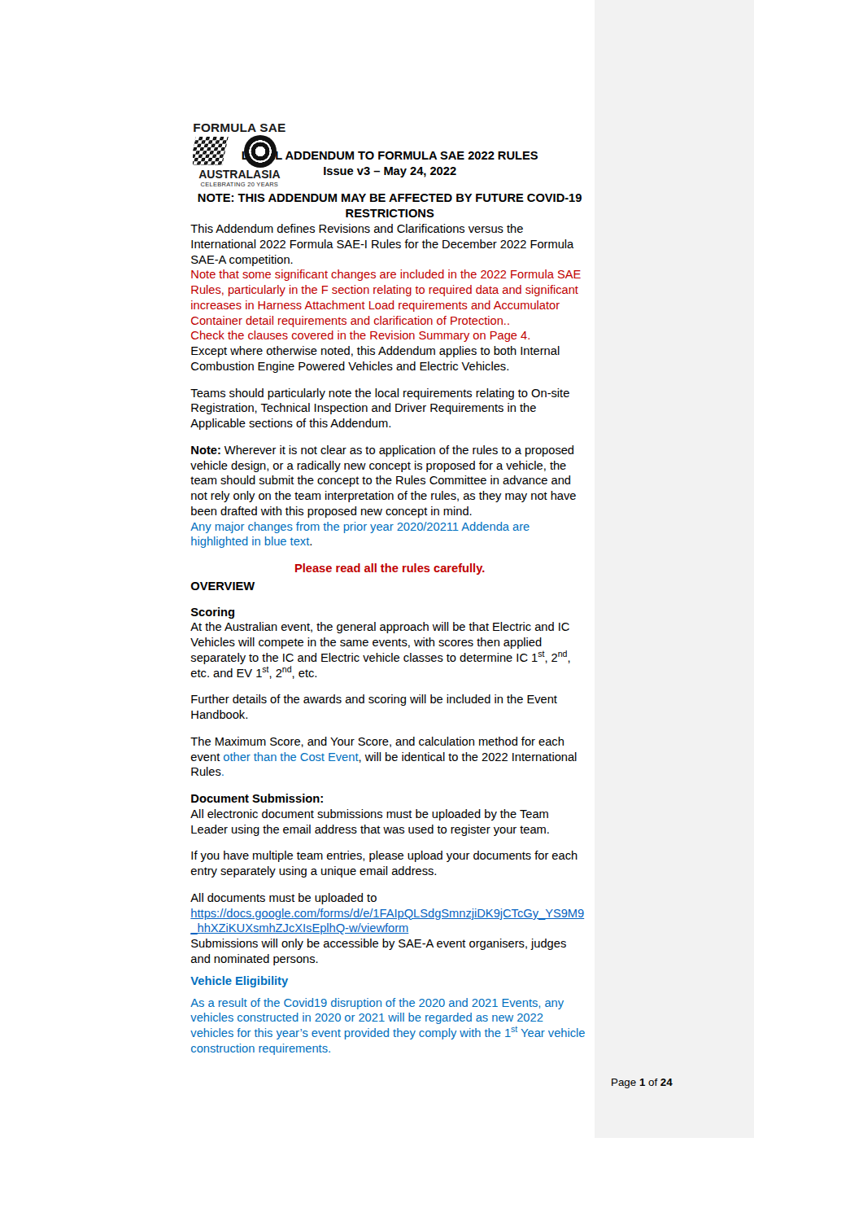FORMULA SAE
AUSTRALASIA
CELEBRATING 20 YEARS
LOCAL ADDENDUM TO FORMULA SAE 2022 RULES Issue v3 – May 24, 2022
NOTE: THIS ADDENDUM MAY BE AFFECTED BY FUTURE COVID-19 RESTRICTIONS
This Addendum defines Revisions and Clarifications versus the International 2022 Formula SAE-I Rules for the December 2022 Formula SAE-A competition.
Note that some significant changes are included in the 2022 Formula SAE Rules, particularly in the F section relating to required data and significant increases in Harness Attachment Load requirements and Accumulator Container detail requirements and clarification of Protection..
Check the clauses covered in the Revision Summary on Page 4.
Except where otherwise noted, this Addendum applies to both Internal Combustion Engine Powered Vehicles and Electric Vehicles.
Teams should particularly note the local requirements relating to On-site Registration, Technical Inspection and Driver Requirements in the Applicable sections of this Addendum.
Note: Wherever it is not clear as to application of the rules to a proposed vehicle design, or a radically new concept is proposed for a vehicle, the team should submit the concept to the Rules Committee in advance and not rely only on the team interpretation of the rules, as they may not have been drafted with this proposed new concept in mind.
Any major changes from the prior year 2020/20211 Addenda are highlighted in blue text.
Please read all the rules carefully.
OVERVIEW
Scoring
At the Australian event, the general approach will be that Electric and IC Vehicles will compete in the same events, with scores then applied separately to the IC and Electric vehicle classes to determine IC 1st, 2nd, etc. and EV 1st, 2nd, etc.
Further details of the awards and scoring will be included in the Event Handbook.
The Maximum Score, and Your Score, and calculation method for each event other than the Cost Event, will be identical to the 2022 International Rules.
Document Submission:
All electronic document submissions must be uploaded by the Team Leader using the email address that was used to register your team.
If you have multiple team entries, please upload your documents for each entry separately using a unique email address.
All documents must be uploaded to
https://docs.google.com/forms/d/e/1FAIpQLSdgSmnzjiDK9jCTcGy_YS9M9_hhXZiKUXsmhZJcXIsEplhQ-w/viewform
Submissions will only be accessible by SAE-A event organisers, judges and nominated persons.
Vehicle Eligibility
As a result of the Covid19 disruption of the 2020 and 2021 Events, any vehicles constructed in 2020 or 2021 will be regarded as new 2022 vehicles for this year’s event provided they comply with the 1st Year vehicle construction requirements.
Page 1 of 24